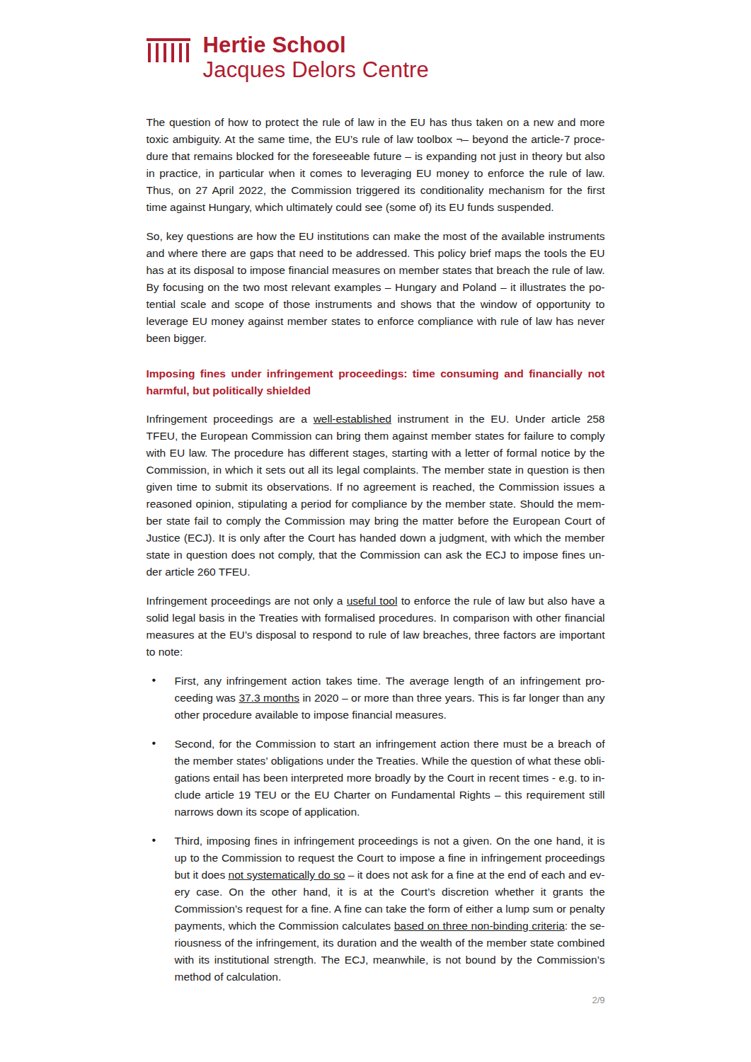Hertie School
Jacques Delors Centre
The question of how to protect the rule of law in the EU has thus taken on a new and more toxic ambiguity. At the same time, the EU’s rule of law toolbox ¬– beyond the article-7 procedure that remains blocked for the foreseeable future – is expanding not just in theory but also in practice, in particular when it comes to leveraging EU money to enforce the rule of law. Thus, on 27 April 2022, the Commission triggered its conditionality mechanism for the first time against Hungary, which ultimately could see (some of) its EU funds suspended.
So, key questions are how the EU institutions can make the most of the available instruments and where there are gaps that need to be addressed. This policy brief maps the tools the EU has at its disposal to impose financial measures on member states that breach the rule of law. By focusing on the two most relevant examples – Hungary and Poland – it illustrates the potential scale and scope of those instruments and shows that the window of opportunity to leverage EU money against member states to enforce compliance with rule of law has never been bigger.
Imposing fines under infringement proceedings: time consuming and financially not harmful, but politically shielded
Infringement proceedings are a well-established instrument in the EU. Under article 258 TFEU, the European Commission can bring them against member states for failure to comply with EU law. The procedure has different stages, starting with a letter of formal notice by the Commission, in which it sets out all its legal complaints. The member state in question is then given time to submit its observations. If no agreement is reached, the Commission issues a reasoned opinion, stipulating a period for compliance by the member state. Should the member state fail to comply the Commission may bring the matter before the European Court of Justice (ECJ). It is only after the Court has handed down a judgment, with which the member state in question does not comply, that the Commission can ask the ECJ to impose fines under article 260 TFEU.
Infringement proceedings are not only a useful tool to enforce the rule of law but also have a solid legal basis in the Treaties with formalised procedures. In comparison with other financial measures at the EU’s disposal to respond to rule of law breaches, three factors are important to note:
First, any infringement action takes time. The average length of an infringement proceeding was 37.3 months in 2020 – or more than three years. This is far longer than any other procedure available to impose financial measures.
Second, for the Commission to start an infringement action there must be a breach of the member states’ obligations under the Treaties. While the question of what these obligations entail has been interpreted more broadly by the Court in recent times - e.g. to include article 19 TEU or the EU Charter on Fundamental Rights – this requirement still narrows down its scope of application.
Third, imposing fines in infringement proceedings is not a given. On the one hand, it is up to the Commission to request the Court to impose a fine in infringement proceedings but it does not systematically do so – it does not ask for a fine at the end of each and every case. On the other hand, it is at the Court’s discretion whether it grants the Commission’s request for a fine. A fine can take the form of either a lump sum or penalty payments, which the Commission calculates based on three non-binding criteria: the seriousness of the infringement, its duration and the wealth of the member state combined with its institutional strength. The ECJ, meanwhile, is not bound by the Commission’s method of calculation.
2/9